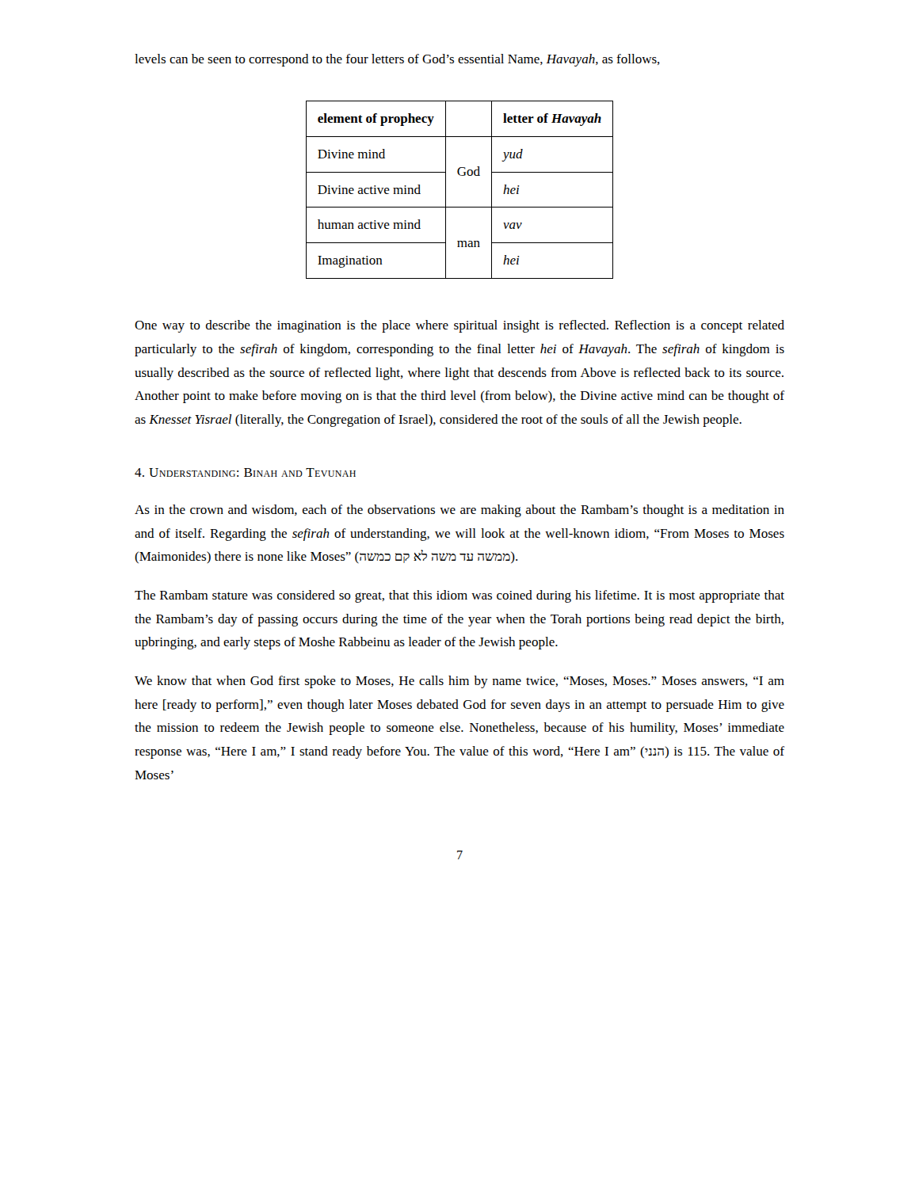levels can be seen to correspond to the four letters of God’s essential Name, Havayah, as follows,
| element of prophecy | | letter of Havayah |
| --- | --- | --- |
| Divine mind | God | yud |
| Divine active mind | hei |
| human active mind | man | vav |
| Imagination | hei |
One way to describe the imagination is the place where spiritual insight is reflected. Reflection is a concept related particularly to the sefirah of kingdom, corresponding to the final letter hei of Havayah. The sefirah of kingdom is usually described as the source of reflected light, where light that descends from Above is reflected back to its source. Another point to make before moving on is that the third level (from below), the Divine active mind can be thought of as Knesset Yisrael (literally, the Congregation of Israel), considered the root of the souls of all the Jewish people.
4. Understanding: Binah and Tevunah
As in the crown and wisdom, each of the observations we are making about the Rambam’s thought is a meditation in and of itself. Regarding the sefirah of understanding, we will look at the well-known idiom, “From Moses to Moses (Maimonides) there is none like Moses” (ממשה עד משה לא קם כמשה).
The Rambam stature was considered so great, that this idiom was coined during his lifetime. It is most appropriate that the Rambam’s day of passing occurs during the time of the year when the Torah portions being read depict the birth, upbringing, and early steps of Moshe Rabbeinu as leader of the Jewish people.
We know that when God first spoke to Moses, He calls him by name twice, “Moses, Moses.” Moses answers, “I am here [ready to perform],” even though later Moses debated God for seven days in an attempt to persuade Him to give the mission to redeem the Jewish people to someone else. Nonetheless, because of his humility, Moses’ immediate response was, “Here I am,” I stand ready before You. The value of this word, “Here I am” (הנני) is 115. The value of Moses’
7